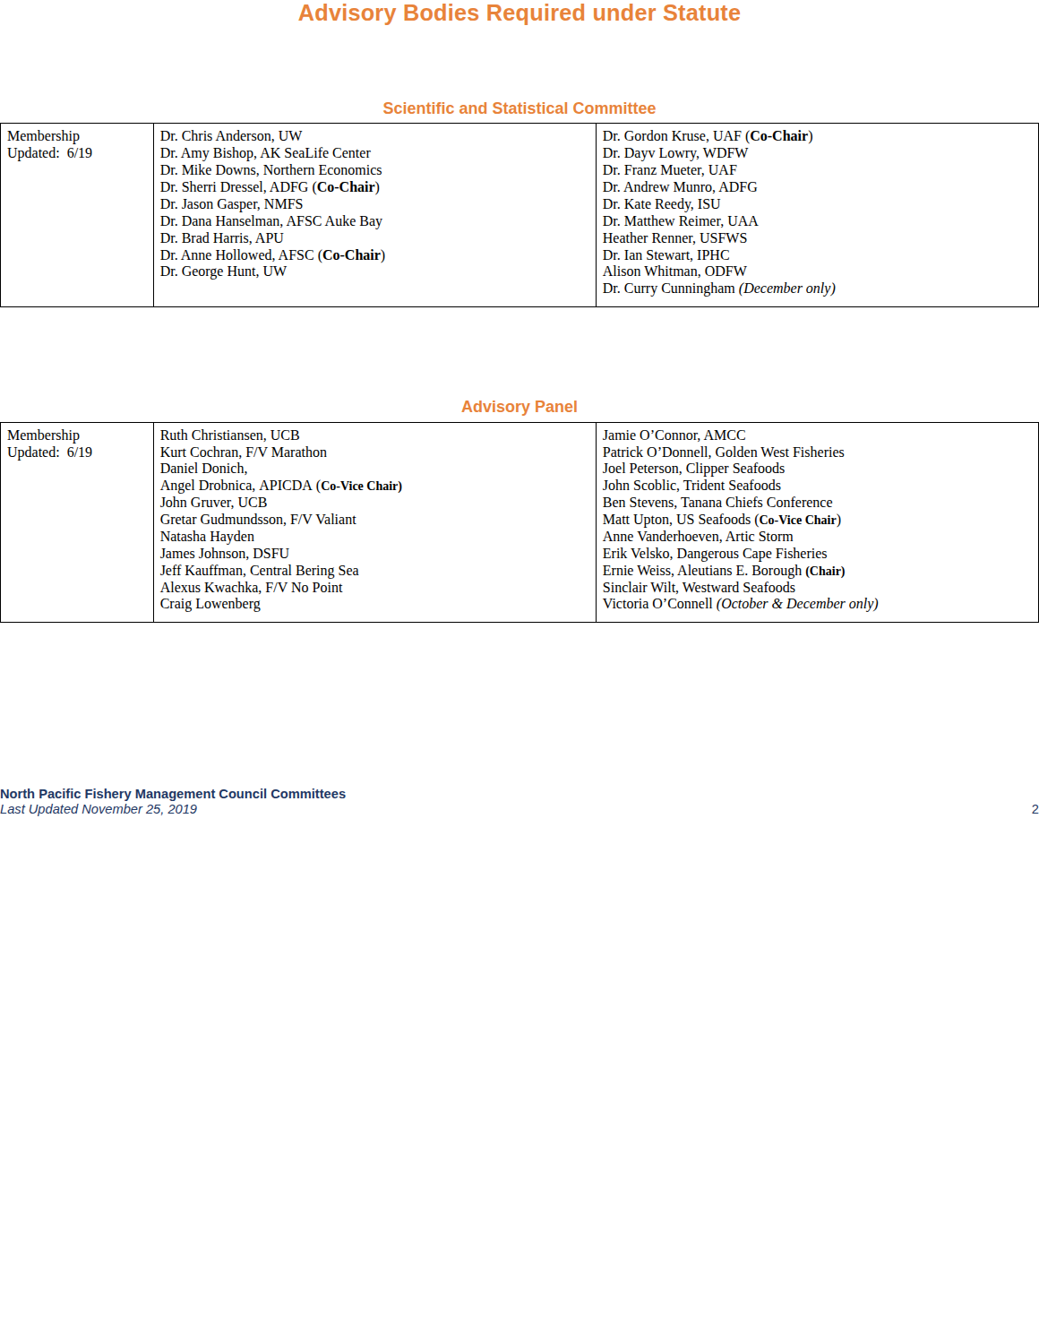Advisory Bodies Required under Statute
Scientific and Statistical Committee
| Membership Updated: 6/19 | Dr. Chris Anderson, UW Dr. Amy Bishop, AK SeaLife Center Dr. Mike Downs, Northern Economics Dr. Sherri Dressel, ADFG ( Co-Chair ) Dr. Jason Gasper, NMFS Dr. Dana Hanselman, AFSC Auke Bay Dr. Brad Harris, APU Dr. Anne Hollowed, AFSC ( Co-Chair ) Dr. George Hunt, UW | Dr. Gordon Kruse, UAF ( Co-Chair ) Dr. Dayv Lowry, WDFW Dr. Franz Mueter, UAF Dr. Andrew Munro, ADFG Dr. Kate Reedy, ISU Dr. Matthew Reimer, UAA Heather Renner, USFWS Dr. Ian Stewart, IPHC Alison Whitman, ODFW Dr. Curry Cunningham (December only) |
Advisory Panel
| Membership Updated: 6/19 | Ruth Christiansen, UCB Kurt Cochran, F/V Marathon Daniel Donich, Angel Drobnica, APICDA ( Co-Vice Chair) John Gruver, UCB Gretar Gudmundsson, F/V Valiant Natasha Hayden James Johnson, DSFU Jeff Kauffman, Central Bering Sea Alexus Kwachka, F/V No Point Craig Lowenberg | Jamie O’Connor, AMCC Patrick O’Donnell, Golden West Fisheries Joel Peterson, Clipper Seafoods John Scoblic, Trident Seafoods Ben Stevens, Tanana Chiefs Conference Matt Upton, US Seafoods ( Co-Vice Chair ) Anne Vanderhoeven, Artic Storm Erik Velsko, Dangerous Cape Fisheries Ernie Weiss, Aleutians E. Borough (Chair) Sinclair Wilt, Westward Seafoods Victoria O’Connell (October & December only) |
North Pacific Fishery Management Council Committees
Last Updated November 25, 2019 2